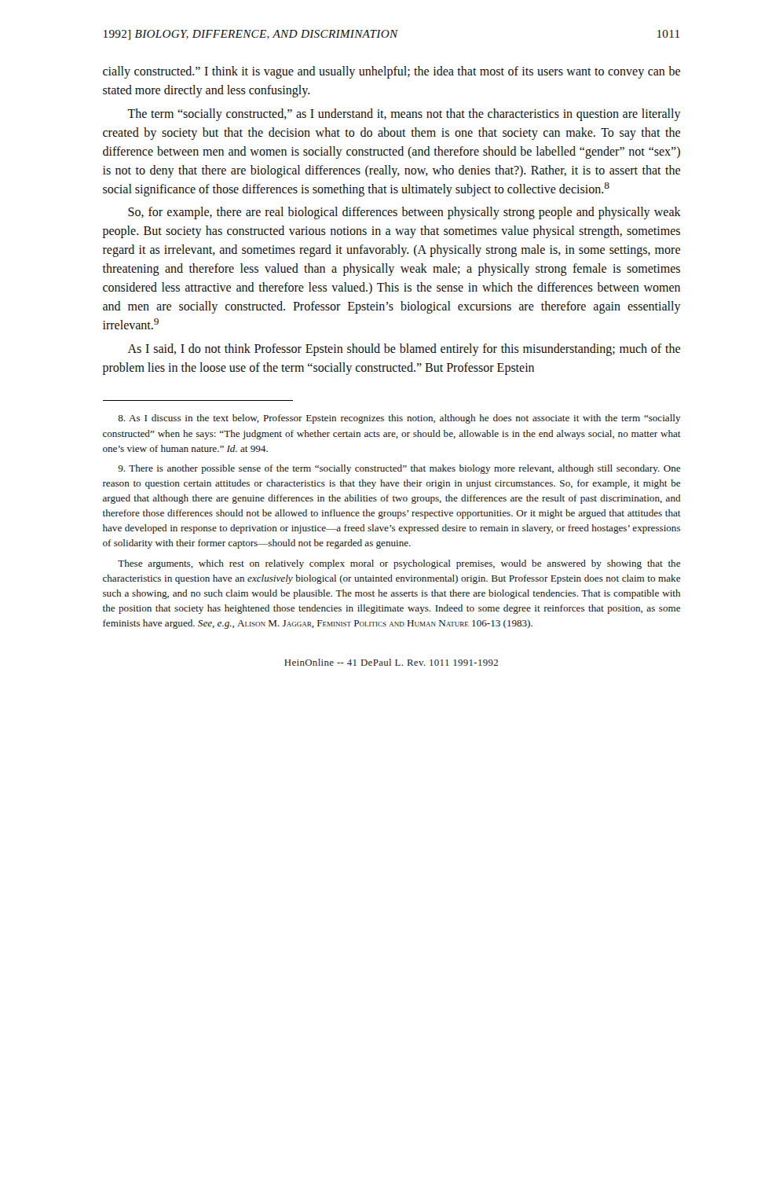1011 1992] BIOLOGY, DIFFERENCE, AND DISCRIMINATION
cially constructed.” I think it is vague and usually unhelpful; the idea that most of its users want to convey can be stated more directly and less confusingly.
The term “socially constructed,” as I understand it, means not that the characteristics in question are literally created by society but that the decision what to do about them is one that society can make. To say that the difference between men and women is socially constructed (and therefore should be labelled “gender” not “sex”) is not to deny that there are biological differences (really, now, who denies that?). Rather, it is to assert that the social significance of those differences is something that is ultimately subject to collective decision.8
So, for example, there are real biological differences between physically strong people and physically weak people. But society has constructed various notions in a way that sometimes value physical strength, sometimes regard it as irrelevant, and sometimes regard it unfavorably. (A physically strong male is, in some settings, more threatening and therefore less valued than a physically weak male; a physically strong female is sometimes considered less attractive and therefore less valued.) This is the sense in which the differences between women and men are socially constructed. Professor Epstein’s biological excursions are therefore again essentially irrelevant.9
As I said, I do not think Professor Epstein should be blamed entirely for this misunderstanding; much of the problem lies in the loose use of the term “socially constructed.” But Professor Epstein
8. As I discuss in the text below, Professor Epstein recognizes this notion, although he does not associate it with the term “socially constructed” when he says: “The judgment of whether certain acts are, or should be, allowable is in the end always social, no matter what one’s view of human nature.” Id. at 994.
9. There is another possible sense of the term “socially constructed” that makes biology more relevant, although still secondary. One reason to question certain attitudes or characteristics is that they have their origin in unjust circumstances. So, for example, it might be argued that although there are genuine differences in the abilities of two groups, the differences are the result of past discrimination, and therefore those differences should not be allowed to influence the groups’ respective opportunities. Or it might be argued that attitudes that have developed in response to deprivation or injustice—a freed slave’s expressed desire to remain in slavery, or freed hostages’ expressions of solidarity with their former captors—should not be regarded as genuine.
These arguments, which rest on relatively complex moral or psychological premises, would be answered by showing that the characteristics in question have an exclusively biological (or untainted environmental) origin. But Professor Epstein does not claim to make such a showing, and no such claim would be plausible. The most he asserts is that there are biological tendencies. That is compatible with the position that society has heightened those tendencies in illegitimate ways. Indeed to some degree it reinforces that position, as some feminists have argued. See, e.g., Alison M. Jaggar, Feminist Politics and Human Nature 106-13 (1983).
HeinOnline -- 41 DePaul L. Rev. 1011 1991-1992